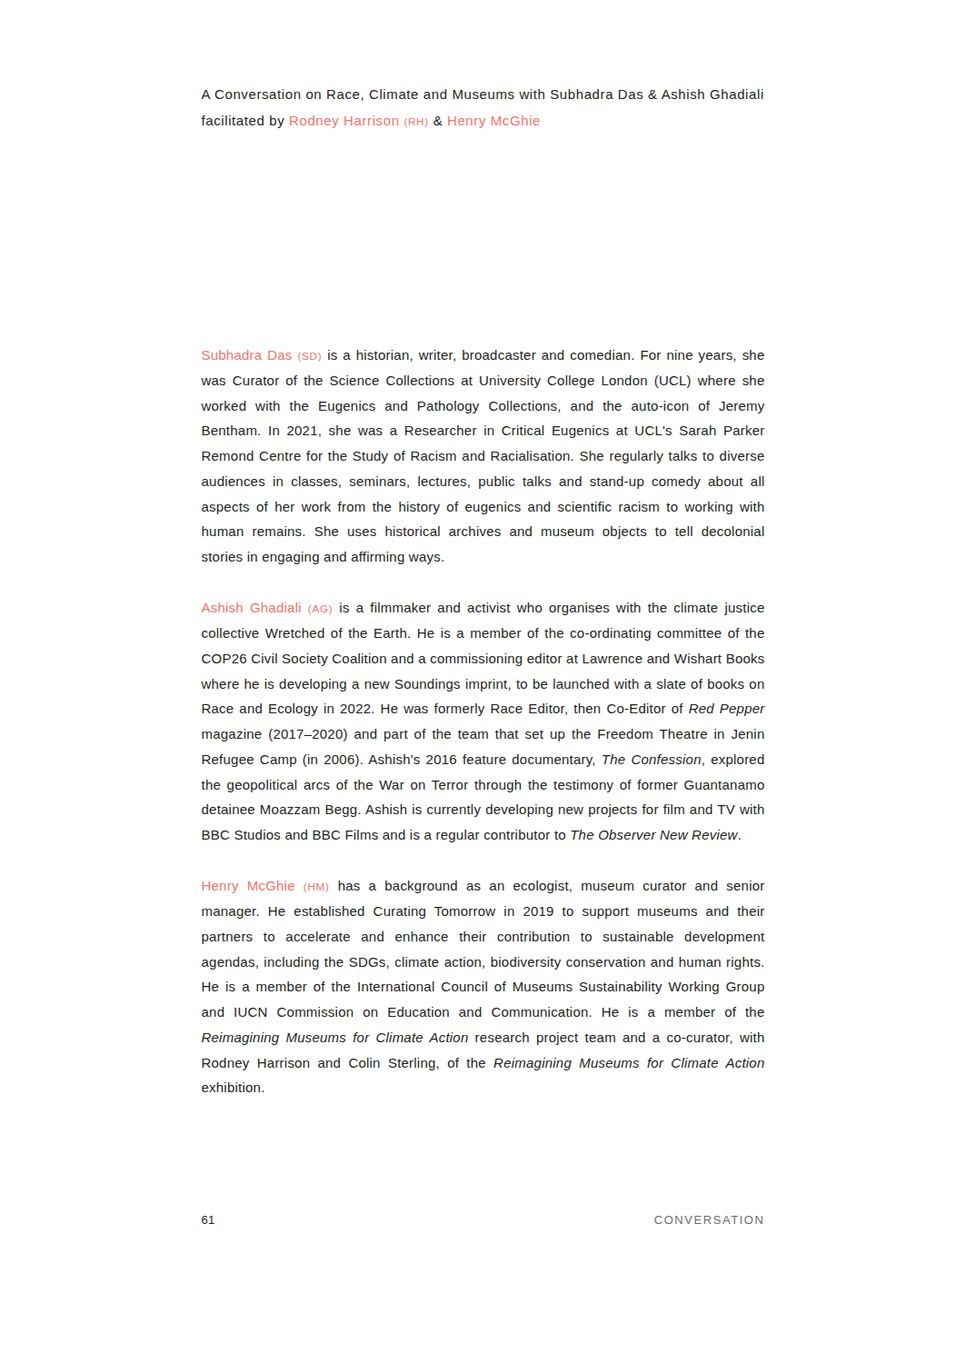A Conversation on Race, Climate and Museums with Subhadra Das & Ashish Ghadiali facilitated by Rodney Harrison (RH) & Henry McGhie
Subhadra Das (SD) is a historian, writer, broadcaster and comedian. For nine years, she was Curator of the Science Collections at University College London (UCL) where she worked with the Eugenics and Pathology Collections, and the auto-icon of Jeremy Bentham. In 2021, she was a Researcher in Critical Eugenics at UCL's Sarah Parker Remond Centre for the Study of Racism and Racialisation. She regularly talks to diverse audiences in classes, seminars, lectures, public talks and stand-up comedy about all aspects of her work from the history of eugenics and scientific racism to working with human remains. She uses historical archives and museum objects to tell decolonial stories in engaging and affirming ways.
Ashish Ghadiali (AG) is a filmmaker and activist who organises with the climate justice collective Wretched of the Earth. He is a member of the co-ordinating committee of the COP26 Civil Society Coalition and a commissioning editor at Lawrence and Wishart Books where he is developing a new Soundings imprint, to be launched with a slate of books on Race and Ecology in 2022. He was formerly Race Editor, then Co-Editor of Red Pepper magazine (2017–2020) and part of the team that set up the Freedom Theatre in Jenin Refugee Camp (in 2006). Ashish's 2016 feature documentary, The Confession, explored the geopolitical arcs of the War on Terror through the testimony of former Guantanamo detainee Moazzam Begg. Ashish is currently developing new projects for film and TV with BBC Studios and BBC Films and is a regular contributor to The Observer New Review.
Henry McGhie (HM) has a background as an ecologist, museum curator and senior manager. He established Curating Tomorrow in 2019 to support museums and their partners to accelerate and enhance their contribution to sustainable development agendas, including the SDGs, climate action, biodiversity conservation and human rights. He is a member of the International Council of Museums Sustainability Working Group and IUCN Commission on Education and Communication. He is a member of the Reimagining Museums for Climate Action research project team and a co-curator, with Rodney Harrison and Colin Sterling, of the Reimagining Museums for Climate Action exhibition.
61 CONVERSATION